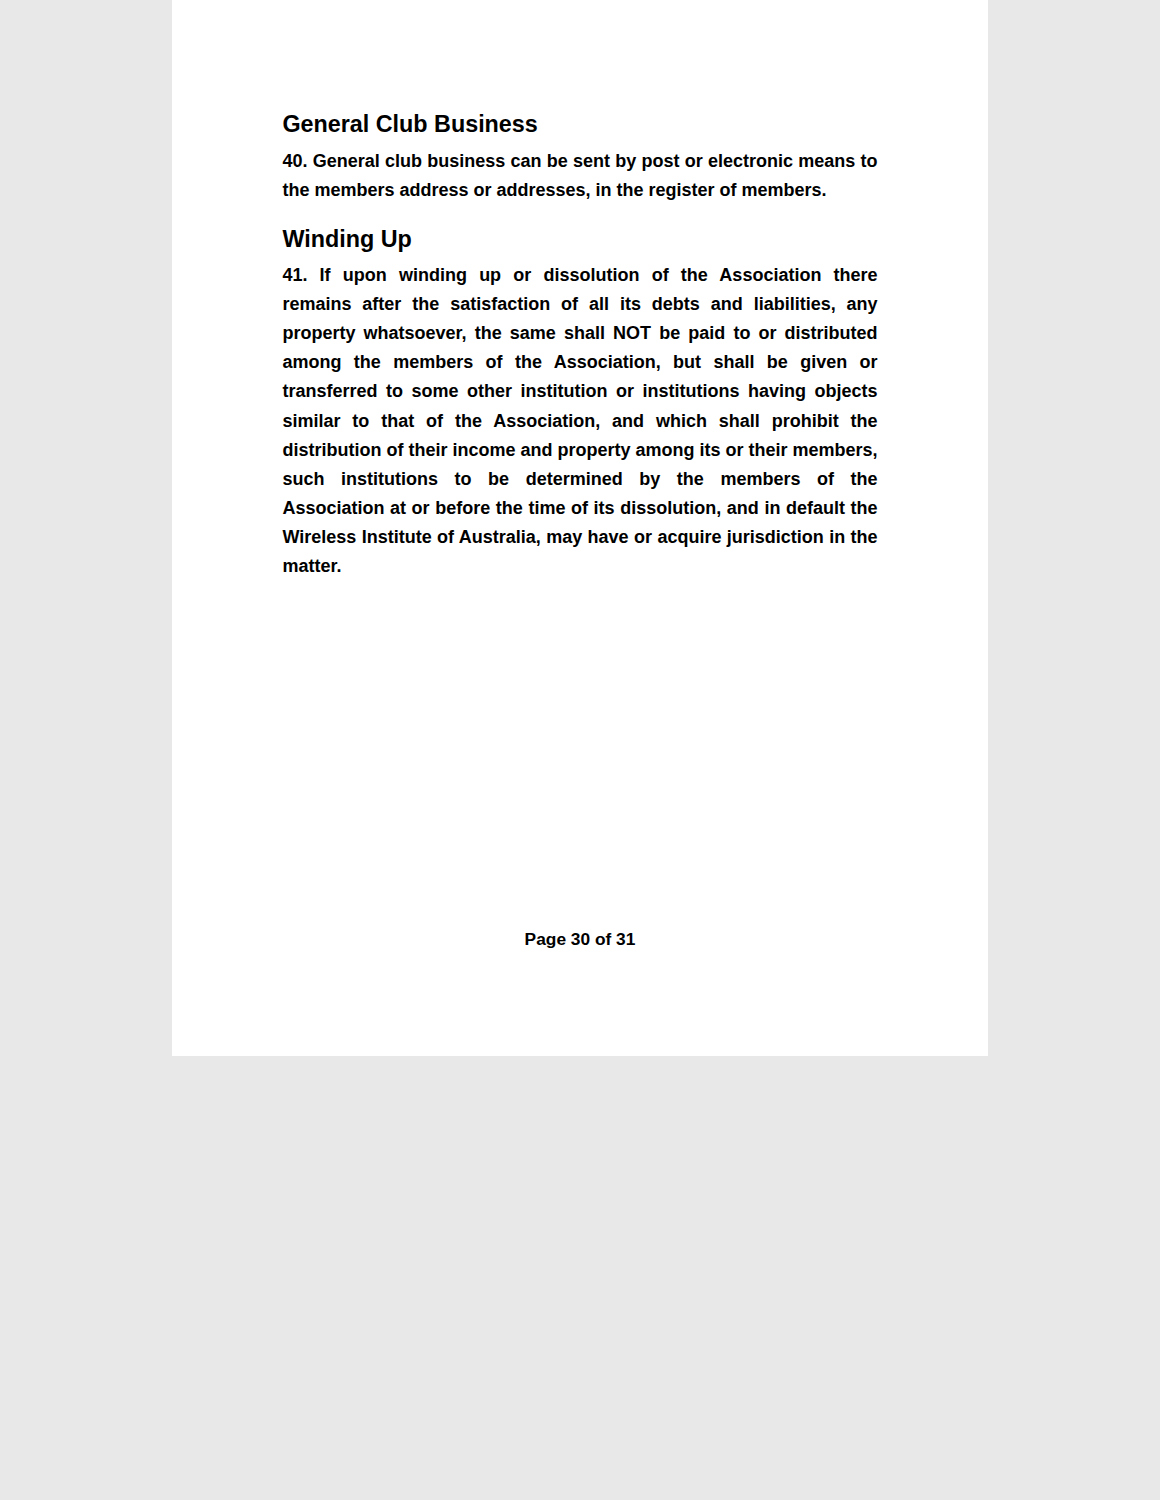General Club Business
40. General club business can be sent by post or electronic means to the members address or addresses, in the register of members.
Winding Up
41. If upon winding up or dissolution of the Association there remains after the satisfaction of all its debts and liabilities, any property whatsoever, the same shall NOT be paid to or distributed among the members of the Association, but shall be given or transferred to some other institution or institutions having objects similar to that of the Association, and which shall prohibit the distribution of their income and property among its or their members, such institutions to be determined by the members of the Association at or before the time of its dissolution, and in default the Wireless Institute of Australia, may have or acquire jurisdiction in the matter.
Page 30 of 31